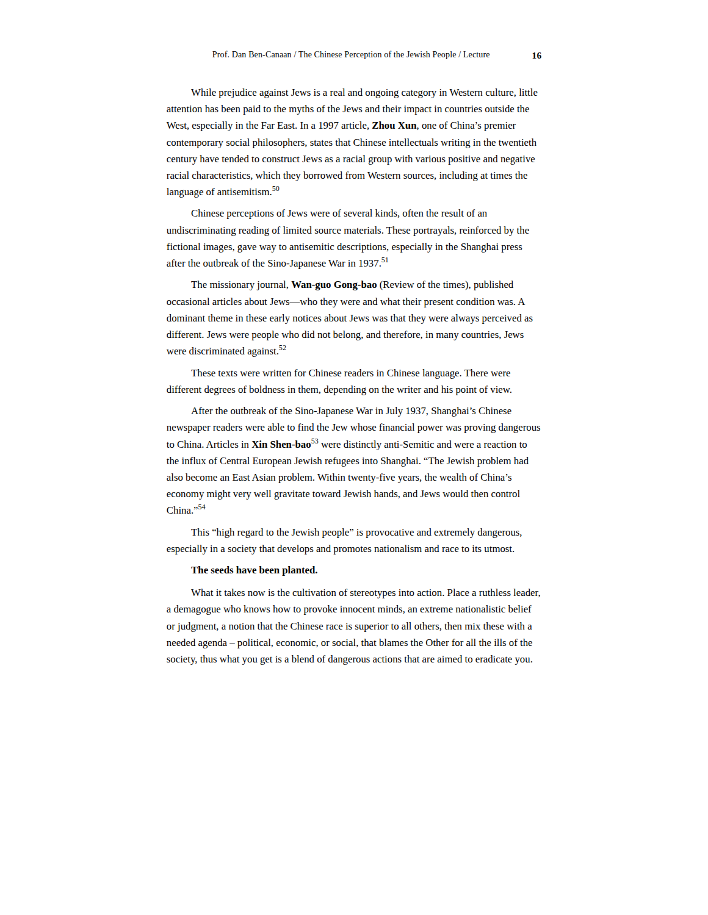Prof. Dan Ben-Canaan / The Chinese Perception of the Jewish People / Lecture 16
While prejudice against Jews is a real and ongoing category in Western culture, little attention has been paid to the myths of the Jews and their impact in countries outside the West, especially in the Far East. In a 1997 article, Zhou Xun, one of China’s premier contemporary social philosophers, states that Chinese intellectuals writing in the twentieth century have tended to construct Jews as a racial group with various positive and negative racial characteristics, which they borrowed from Western sources, including at times the language of antisemitism.50
Chinese perceptions of Jews were of several kinds, often the result of an undiscriminating reading of limited source materials. These portrayals, reinforced by the fictional images, gave way to antisemitic descriptions, especially in the Shanghai press after the outbreak of the Sino-Japanese War in 1937.51
The missionary journal, Wan-guo Gong-bao (Review of the times), published occasional articles about Jews—who they were and what their present condition was. A dominant theme in these early notices about Jews was that they were always perceived as different. Jews were people who did not belong, and therefore, in many countries, Jews were discriminated against.52
These texts were written for Chinese readers in Chinese language. There were different degrees of boldness in them, depending on the writer and his point of view.
After the outbreak of the Sino-Japanese War in July 1937, Shanghai’s Chinese newspaper readers were able to find the Jew whose financial power was proving dangerous to China. Articles in Xin Shen-bao53 were distinctly anti-Semitic and were a reaction to the influx of Central European Jewish refugees into Shanghai. “The Jewish problem had also become an East Asian problem. Within twenty-five years, the wealth of China’s economy might very well gravitate toward Jewish hands, and Jews would then control China.”54
This “high regard to the Jewish people” is provocative and extremely dangerous, especially in a society that develops and promotes nationalism and race to its utmost.
The seeds have been planted.
What it takes now is the cultivation of stereotypes into action. Place a ruthless leader, a demagogue who knows how to provoke innocent minds, an extreme nationalistic belief or judgment, a notion that the Chinese race is superior to all others, then mix these with a needed agenda – political, economic, or social, that blames the Other for all the ills of the society, thus what you get is a blend of dangerous actions that are aimed to eradicate you.